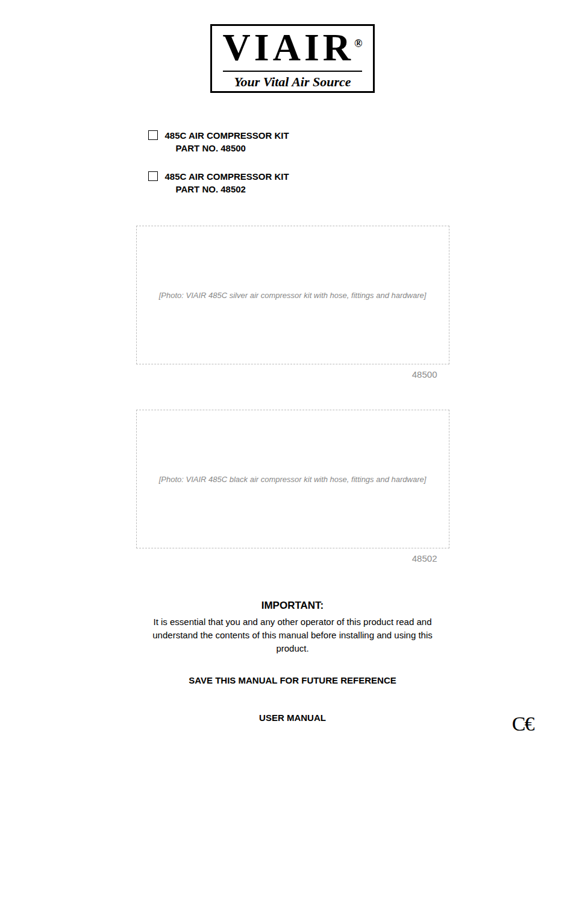VIAIR®
Your Vital Air Source
485C AIR COMPRESSOR KITPART NO. 48500
485C AIR COMPRESSOR KITPART NO. 48502
[Photo: VIAIR 485C silver air compressor kit with hose, fittings and hardware]
48500
[Photo: VIAIR 485C black air compressor kit with hose, fittings and hardware]
48502
IMPORTANT:
It is essential that you and any other operator of this product read and understand the contents of this manual before installing and using this product.
SAVE THIS MANUAL FOR FUTURE REFERENCE
USER MANUAL
C€